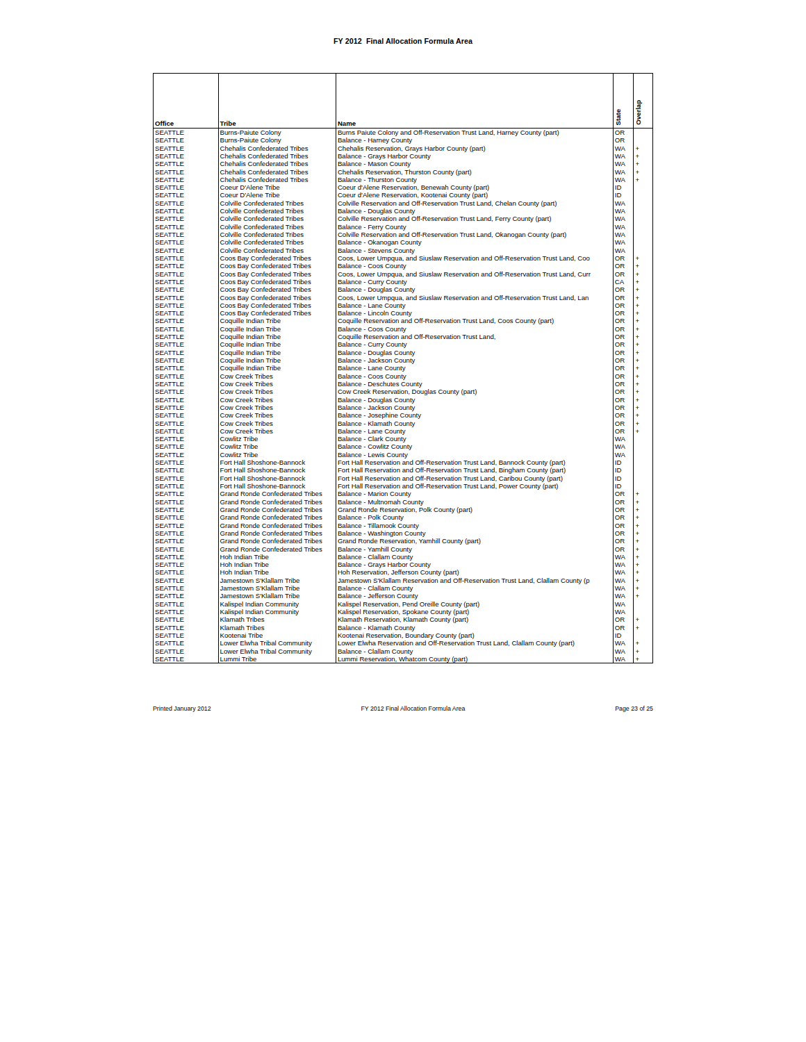FY 2012 Final Allocation Formula Area
| Office | Tribe | Name | State | Overlap |
| --- | --- | --- | --- | --- |
| SEATTLE | Burns-Paiute Colony | Burns Paiute Colony and Off-Reservation Trust Land, Harney County (part) | OR | |
| SEATTLE | Burns-Paiute Colony | Balance - Harney County | OR | |
| SEATTLE | Chehalis Confederated Tribes | Chehalis Reservation, Grays Harbor County (part) | WA | + |
| SEATTLE | Chehalis Confederated Tribes | Balance - Grays Harbor County | WA | + |
| SEATTLE | Chehalis Confederated Tribes | Balance - Mason County | WA | + |
| SEATTLE | Chehalis Confederated Tribes | Chehalis Reservation, Thurston County (part) | WA | + |
| SEATTLE | Chehalis Confederated Tribes | Balance - Thurston County | WA | + |
| SEATTLE | Coeur D'Alene Tribe | Coeur d'Alene Reservation, Benewah County (part) | ID | |
| SEATTLE | Coeur D'Alene Tribe | Coeur d'Alene Reservation, Kootenai County (part) | ID | |
| SEATTLE | Colville Confederated Tribes | Colville Reservation and Off-Reservation Trust Land, Chelan County (part) | WA | |
| SEATTLE | Colville Confederated Tribes | Balance - Douglas County | WA | |
| SEATTLE | Colville Confederated Tribes | Colville Reservation and Off-Reservation Trust Land, Ferry County (part) | WA | |
| SEATTLE | Colville Confederated Tribes | Balance - Ferry County | WA | |
| SEATTLE | Colville Confederated Tribes | Colville Reservation and Off-Reservation Trust Land, Okanogan County (part) | WA | |
| SEATTLE | Colville Confederated Tribes | Balance - Okanogan County | WA | |
| SEATTLE | Colville Confederated Tribes | Balance - Stevens County | WA | |
| SEATTLE | Coos Bay Confederated Tribes | Coos, Lower Umpqua, and Siuslaw Reservation and Off-Reservation Trust Land, Coo | OR | + |
| SEATTLE | Coos Bay Confederated Tribes | Balance - Coos County | OR | + |
| SEATTLE | Coos Bay Confederated Tribes | Coos, Lower Umpqua, and Siuslaw Reservation and Off-Reservation Trust Land, Curr | OR | + |
| SEATTLE | Coos Bay Confederated Tribes | Balance - Curry County | CA | + |
| SEATTLE | Coos Bay Confederated Tribes | Balance - Douglas County | OR | + |
| SEATTLE | Coos Bay Confederated Tribes | Coos, Lower Umpqua, and Siuslaw Reservation and Off-Reservation Trust Land, Lan | OR | + |
| SEATTLE | Coos Bay Confederated Tribes | Balance - Lane County | OR | + |
| SEATTLE | Coos Bay Confederated Tribes | Balance - Lincoln County | OR | + |
| SEATTLE | Coquille Indian Tribe | Coquille Reservation and Off-Reservation Trust Land, Coos County (part) | OR | + |
| SEATTLE | Coquille Indian Tribe | Balance - Coos County | OR | + |
| SEATTLE | Coquille Indian Tribe | Coquille Reservation and Off-Reservation Trust Land, | OR | + |
| SEATTLE | Coquille Indian Tribe | Balance - Curry County | OR | + |
| SEATTLE | Coquille Indian Tribe | Balance - Douglas County | OR | + |
| SEATTLE | Coquille Indian Tribe | Balance - Jackson County | OR | + |
| SEATTLE | Coquille Indian Tribe | Balance - Lane County | OR | + |
| SEATTLE | Cow Creek Tribes | Balance - Coos County | OR | + |
| SEATTLE | Cow Creek Tribes | Balance - Deschutes County | OR | + |
| SEATTLE | Cow Creek Tribes | Cow Creek Reservation, Douglas County (part) | OR | + |
| SEATTLE | Cow Creek Tribes | Balance - Douglas County | OR | + |
| SEATTLE | Cow Creek Tribes | Balance - Jackson County | OR | + |
| SEATTLE | Cow Creek Tribes | Balance - Josephine County | OR | + |
| SEATTLE | Cow Creek Tribes | Balance - Klamath County | OR | + |
| SEATTLE | Cow Creek Tribes | Balance - Lane County | OR | + |
| SEATTLE | Cowlitz Tribe | Balance - Clark County | WA | |
| SEATTLE | Cowlitz Tribe | Balance - Cowlitz County | WA | |
| SEATTLE | Cowlitz Tribe | Balance - Lewis County | WA | |
| SEATTLE | Fort Hall Shoshone-Bannock | Fort Hall Reservation and Off-Reservation Trust Land, Bannock County (part) | ID | |
| SEATTLE | Fort Hall Shoshone-Bannock | Fort Hall Reservation and Off-Reservation Trust Land, Bingham County (part) | ID | |
| SEATTLE | Fort Hall Shoshone-Bannock | Fort Hall Reservation and Off-Reservation Trust Land, Caribou County (part) | ID | |
| SEATTLE | Fort Hall Shoshone-Bannock | Fort Hall Reservation and Off-Reservation Trust Land, Power County (part) | ID | |
| SEATTLE | Grand Ronde Confederated Tribes | Balance - Marion County | OR | + |
| SEATTLE | Grand Ronde Confederated Tribes | Balance - Multnomah County | OR | + |
| SEATTLE | Grand Ronde Confederated Tribes | Grand Ronde Reservation, Polk County (part) | OR | + |
| SEATTLE | Grand Ronde Confederated Tribes | Balance - Polk County | OR | + |
| SEATTLE | Grand Ronde Confederated Tribes | Balance - Tillamook County | OR | + |
| SEATTLE | Grand Ronde Confederated Tribes | Balance - Washington County | OR | + |
| SEATTLE | Grand Ronde Confederated Tribes | Grand Ronde Reservation, Yamhill County (part) | OR | + |
| SEATTLE | Grand Ronde Confederated Tribes | Balance - Yamhill County | OR | + |
| SEATTLE | Hoh Indian Tribe | Balance - Clallam County | WA | + |
| SEATTLE | Hoh Indian Tribe | Balance - Grays Harbor County | WA | + |
| SEATTLE | Hoh Indian Tribe | Hoh Reservation, Jefferson County (part) | WA | + |
| SEATTLE | Jamestown S'Klallam Tribe | Jamestown S'Klallam Reservation and Off-Reservation Trust Land, Clallam County (p | WA | + |
| SEATTLE | Jamestown S'Klallam Tribe | Balance - Clallam County | WA | + |
| SEATTLE | Jamestown S'Klallam Tribe | Balance - Jefferson County | WA | + |
| SEATTLE | Kalispel Indian Community | Kalispel Reservation, Pend Oreille County (part) | WA | |
| SEATTLE | Kalispel Indian Community | Kalispel Reservation, Spokane County (part) | WA | |
| SEATTLE | Klamath Tribes | Klamath Reservation, Klamath County (part) | OR | + |
| SEATTLE | Klamath Tribes | Balance - Klamath County | OR | + |
| SEATTLE | Kootenai Tribe | Kootenai Reservation, Boundary County (part) | ID | |
| SEATTLE | Lower Elwha Tribal Community | Lower Elwha Reservation and Off-Reservation Trust Land, Clallam County (part) | WA | + |
| SEATTLE | Lower Elwha Tribal Community | Balance - Clallam County | WA | + |
| SEATTLE | Lummi Tribe | Lummi Reservation, Whatcom County (part) | WA | + |
Printed January 2012
FY 2012 Final Allocation Formula Area
Page 23 of 25